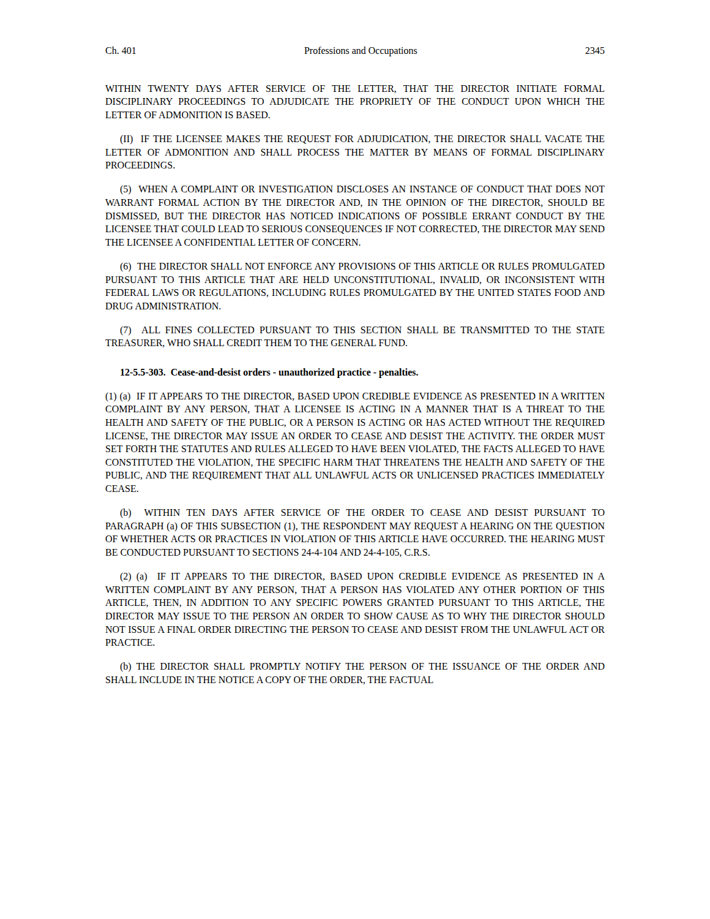Ch. 401 Professions and Occupations 2345
WITHIN TWENTY DAYS AFTER SERVICE OF THE LETTER, THAT THE DIRECTOR INITIATE FORMAL DISCIPLINARY PROCEEDINGS TO ADJUDICATE THE PROPRIETY OF THE CONDUCT UPON WHICH THE LETTER OF ADMONITION IS BASED.
(II) IF THE LICENSEE MAKES THE REQUEST FOR ADJUDICATION, THE DIRECTOR SHALL VACATE THE LETTER OF ADMONITION AND SHALL PROCESS THE MATTER BY MEANS OF FORMAL DISCIPLINARY PROCEEDINGS.
(5) WHEN A COMPLAINT OR INVESTIGATION DISCLOSES AN INSTANCE OF CONDUCT THAT DOES NOT WARRANT FORMAL ACTION BY THE DIRECTOR AND, IN THE OPINION OF THE DIRECTOR, SHOULD BE DISMISSED, BUT THE DIRECTOR HAS NOTICED INDICATIONS OF POSSIBLE ERRANT CONDUCT BY THE LICENSEE THAT COULD LEAD TO SERIOUS CONSEQUENCES IF NOT CORRECTED, THE DIRECTOR MAY SEND THE LICENSEE A CONFIDENTIAL LETTER OF CONCERN.
(6) THE DIRECTOR SHALL NOT ENFORCE ANY PROVISIONS OF THIS ARTICLE OR RULES PROMULGATED PURSUANT TO THIS ARTICLE THAT ARE HELD UNCONSTITUTIONAL, INVALID, OR INCONSISTENT WITH FEDERAL LAWS OR REGULATIONS, INCLUDING RULES PROMULGATED BY THE UNITED STATES FOOD AND DRUG ADMINISTRATION.
(7) ALL FINES COLLECTED PURSUANT TO THIS SECTION SHALL BE TRANSMITTED TO THE STATE TREASURER, WHO SHALL CREDIT THEM TO THE GENERAL FUND.
12-5.5-303. Cease-and-desist orders - unauthorized practice - penalties.
(1) (a) IF IT APPEARS TO THE DIRECTOR, BASED UPON CREDIBLE EVIDENCE AS PRESENTED IN A WRITTEN COMPLAINT BY ANY PERSON, THAT A LICENSEE IS ACTING IN A MANNER THAT IS A THREAT TO THE HEALTH AND SAFETY OF THE PUBLIC, OR A PERSON IS ACTING OR HAS ACTED WITHOUT THE REQUIRED LICENSE, THE DIRECTOR MAY ISSUE AN ORDER TO CEASE AND DESIST THE ACTIVITY. THE ORDER MUST SET FORTH THE STATUTES AND RULES ALLEGED TO HAVE BEEN VIOLATED, THE FACTS ALLEGED TO HAVE CONSTITUTED THE VIOLATION, THE SPECIFIC HARM THAT THREATENS THE HEALTH AND SAFETY OF THE PUBLIC, AND THE REQUIREMENT THAT ALL UNLAWFUL ACTS OR UNLICENSED PRACTICES IMMEDIATELY CEASE.
(b) WITHIN TEN DAYS AFTER SERVICE OF THE ORDER TO CEASE AND DESIST PURSUANT TO PARAGRAPH (a) OF THIS SUBSECTION (1), THE RESPONDENT MAY REQUEST A HEARING ON THE QUESTION OF WHETHER ACTS OR PRACTICES IN VIOLATION OF THIS ARTICLE HAVE OCCURRED. THE HEARING MUST BE CONDUCTED PURSUANT TO SECTIONS 24-4-104 AND 24-4-105, C.R.S.
(2) (a) IF IT APPEARS TO THE DIRECTOR, BASED UPON CREDIBLE EVIDENCE AS PRESENTED IN A WRITTEN COMPLAINT BY ANY PERSON, THAT A PERSON HAS VIOLATED ANY OTHER PORTION OF THIS ARTICLE, THEN, IN ADDITION TO ANY SPECIFIC POWERS GRANTED PURSUANT TO THIS ARTICLE, THE DIRECTOR MAY ISSUE TO THE PERSON AN ORDER TO SHOW CAUSE AS TO WHY THE DIRECTOR SHOULD NOT ISSUE A FINAL ORDER DIRECTING THE PERSON TO CEASE AND DESIST FROM THE UNLAWFUL ACT OR PRACTICE.
(b) THE DIRECTOR SHALL PROMPTLY NOTIFY THE PERSON OF THE ISSUANCE OF THE ORDER AND SHALL INCLUDE IN THE NOTICE A COPY OF THE ORDER, THE FACTUAL